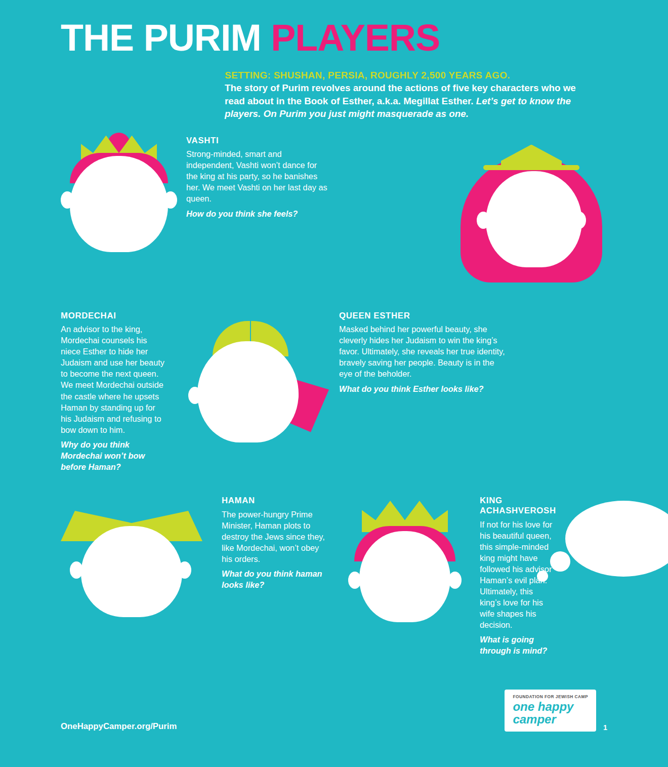The Purim Players
Setting: Shushan, Persia, roughly 2,500 years ago.
The story of Purim revolves around the actions of five key characters who we read about in the Book of Esther, a.k.a. Megillat Esther. Let’s get to know the players. On Purim you just might masquerade as one.
Vashti
Strong-minded, smart and independent, Vashti won’t dance for the king at his party, so he banishes her. We meet Vashti on her last day as queen. How do you think she feels?
Mordechai
An advisor to the king, Mordechai counsels his niece Esther to hide her Judaism and use her beauty to become the next queen. We meet Mordechai outside the castle where he upsets Haman by standing up for his Judaism and refusing to bow down to him. Why do you think Mordechai won’t bow before Haman?
Queen Esther
Masked behind her powerful beauty, she cleverly hides her Judaism to win the king’s favor. Ultimately, she reveals her true identity, bravely saving her people. Beauty is in the eye of the beholder. What do you think Esther looks like?
Haman
The power-hungry Prime Minister, Haman plots to destroy the Jews since they, like Mordechai, won’t obey his orders. What do you think haman looks like?
King Achashverosh
If not for his love for his beautiful queen, this simple-minded king might have followed his advisor Haman’s evil plan. Ultimately, this king’s love for his wife shapes his decision. What is going through is mind?
OneHappyCamper.org/Purim
Foundation for Jewish Camp one happy
camper
1